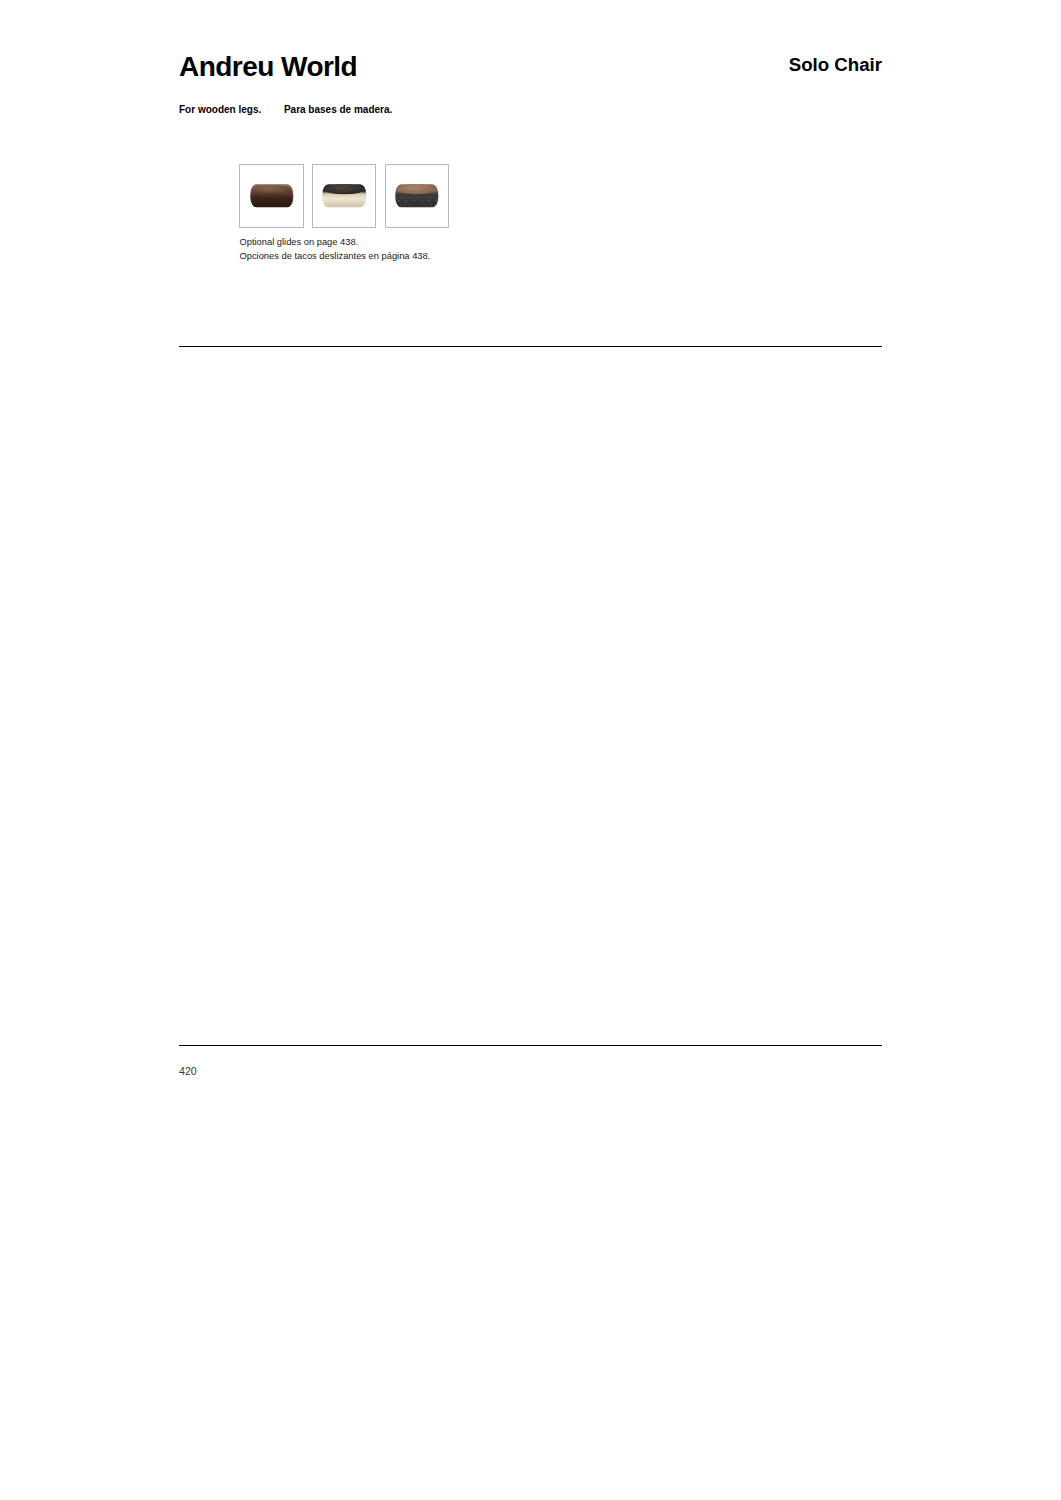Andreu World
Solo Chair
For wooden legs. Para bases de madera.
Optional glides on page 438.
Opciones de tacos deslizantes en página 438.
420